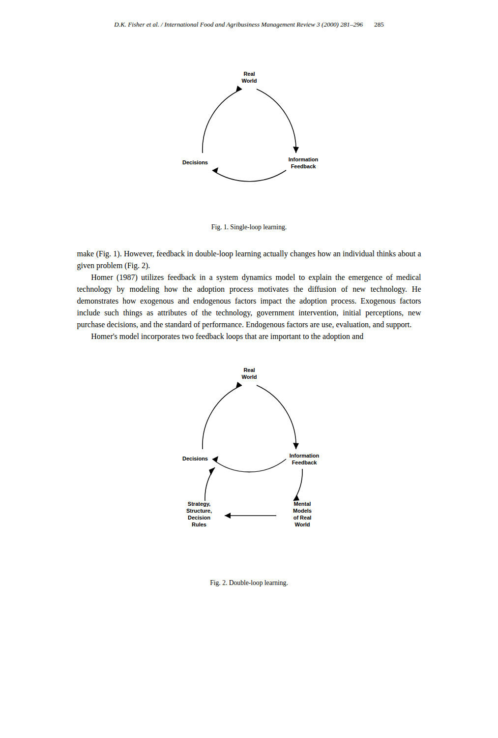D.K. Fisher et al. / International Food and Agribusiness Management Review 3 (2000) 281–296 285
Real World Information Feedback Decisions
Fig. 1. Single-loop learning.
make (Fig. 1). However, feedback in double-loop learning actually changes how an individual thinks about a given problem (Fig. 2).
Homer (1987) utilizes feedback in a system dynamics model to explain the emergence of medical technology by modeling how the adoption process motivates the diffusion of new technology. He demonstrates how exogenous and endogenous factors impact the adoption process. Exogenous factors include such things as attributes of the technology, government intervention, initial perceptions, new purchase decisions, and the standard of performance. Endogenous factors are use, evaluation, and support.
Homer's model incorporates two feedback loops that are important to the adoption and
Real World Information Feedback Decisions Mental Models of Real World Strategy, Structure, Decision Rules
Fig. 2. Double-loop learning.